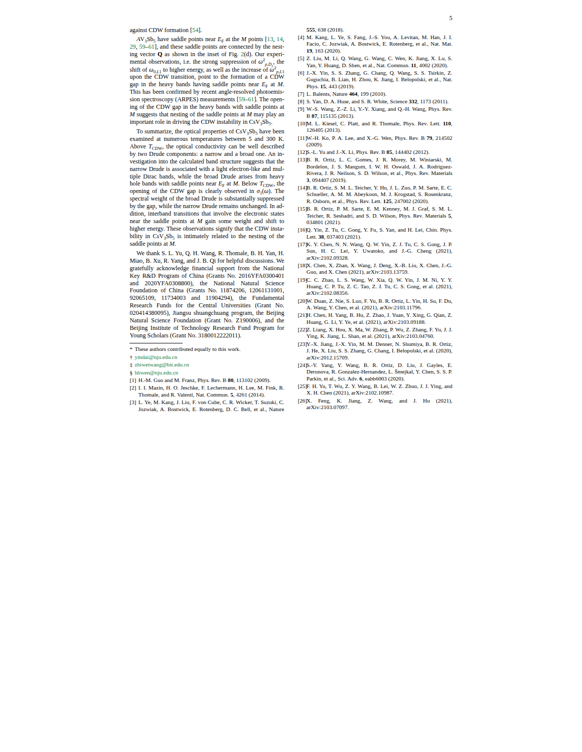5
against CDW formation [54].
AV3Sb5 have saddle points near EF at the M points [13, 14, 29, 59–61], and these saddle points are connected by the nesting vector Q as shown in the inset of Fig. 2(d). Our experimental observations, i.e. the strong suppression of ω2p,D2, the shift of ω0,L1 to higher energy, as well as the increase of ω2p,L1 upon the CDW transition, point to the formation of a CDW gap in the heavy bands having saddle points near EF at M. This has been confirmed by recent angle-resolved photoemission spectroscopy (ARPES) measurements [59–61]. The opening of the CDW gap in the heavy bands with saddle points at M suggests that nesting of the saddle points at M may play an important role in driving the CDW instability in CsV3Sb5.
To summarize, the optical properties of CsV3Sb5 have been examined at numerous temperatures between 5 and 300 K. Above TCDW, the optical conductivity can be well described by two Drude components: a narrow and a broad one. An investigation into the calculated band structure suggests that the narrow Drude is associated with a light electron-like and multiple Dirac bands, while the broad Drude arises from heavy hole bands with saddle points near EF at M. Below TCDW, the opening of the CDW gap is clearly observed in σ1(ω). The spectral weight of the broad Drude is substantially suppressed by the gap, while the narrow Drude remains unchanged. In addition, interband transitions that involve the electronic states near the saddle points at M gain some weight and shift to higher energy. These observations signify that the CDW instability in CsV3Sb5 is intimately related to the nesting of the saddle points at M.
We thank S. L. Yu, Q. H. Wang, R. Thomale, B. H. Yan, H. Miao, B. Xu, R. Yang, and J. B. Qi for helpful discussions. We gratefully acknowledge financial support from the National Key R&D Program of China (Grants No. 2016YFA0300401 and 2020YFA0308800), the National Natural Science Foundation of China (Grants No. 11874206, 12061131001, 92065109, 11734003 and 11904294), the Fundamental Research Funds for the Central Universities (Grant No. 020414380095), Jiangsu shuangchuang program, the Beijing Natural Science Foundation (Grant No. Z190006), and the Beijing Institute of Technology Research Fund Program for Young Scholars (Grant No. 3180012222011).
* These authors contributed equally to this work.
† ymdai@nju.edu.cn
‡ zhiweiwang@bit.edu.cn
§ hhwen@nju.edu.cn
H.-M. Guo and M. Franz, Phys. Rev. B 80, 113102 (2009).
I. I. Mazin, H. O. Jeschke, F. Lechermann, H. Lee, M. Fink, R. Thomale, and R. Valentí, Nat. Commun. 5, 4261 (2014).
L. Ye, M. Kang, J. Liu, F. von Cube, C. R. Wicker, T. Suzuki, C. Jozwiak, A. Bostwick, E. Rotenberg, D. C. Bell, et al., Nature 555, 638 (2018).
M. Kang, L. Ye, S. Fang, J.-S. You, A. Levitan, M. Han, J. I. Facio, C. Jozwiak, A. Bostwick, E. Rotenberg, et al., Nat. Mat. 19, 163 (2020).
Z. Liu, M. Li, Q. Wang, G. Wang, C. Wen, K. Jiang, X. Lu, S. Yan, Y. Huang, D. Shen, et al., Nat. Commun. 11, 4002 (2020).
J.-X. Yin, S. S. Zhang, G. Chang, Q. Wang, S. S. Tsirkin, Z. Guguchia, B. Lian, H. Zhou, K. Jiang, I. Belopolski, et al., Nat. Phys. 15, 443 (2019).
L. Balents, Nature 464, 199 (2010).
S. Yan, D. A. Huse, and S. R. White, Science 332, 1173 (2011).
W.-S. Wang, Z.-Z. Li, Y.-Y. Xiang, and Q.-H. Wang, Phys. Rev. B 87, 115135 (2013).
M. L. Kiesel, C. Platt, and R. Thomale, Phys. Rev. Lett. 110, 126405 (2013).
W.-H. Ko, P. A. Lee, and X.-G. Wen, Phys. Rev. B 79, 214502 (2009).
S.-L. Yu and J.-X. Li, Phys. Rev. B 85, 144402 (2012).
B. R. Ortiz, L. C. Gomes, J. R. Morey, M. Winiarski, M. Bordelon, J. S. Mangum, I. W. H. Oswald, J. A. Rodriguez-Rivera, J. R. Neilson, S. D. Wilson, et al., Phys. Rev. Materials 3, 094407 (2019).
B. R. Ortiz, S. M. L. Teicher, Y. Hu, J. L. Zuo, P. M. Sarte, E. C. Schueller, A. M. M. Abeykoon, M. J. Krogstad, S. Rosenkranz, R. Osborn, et al., Phys. Rev. Lett. 125, 247002 (2020).
B. R. Ortiz, P. M. Sarte, E. M. Kenney, M. J. Graf, S. M. L. Teicher, R. Seshadri, and S. D. Wilson, Phys. Rev. Materials 5, 034801 (2021).
Q. Yin, Z. Tu, C. Gong, Y. Fu, S. Yan, and H. Lei, Chin. Phys. Lett. 38, 037403 (2021).
K. Y. Chen, N. N. Wang, Q. W. Yin, Z. J. Tu, C. S. Gong, J. P. Sun, H. C. Lei, Y. Uwatoko, and J.-G. Cheng (2021), arXiv:2102.09328.
X. Chen, X. Zhan, X. Wang, J. Deng, X.-B. Liu, X. Chen, J.-G. Guo, and X. Chen (2021), arXiv:2103.13759.
C. C. Zhao, L. S. Wang, W. Xia, Q. W. Yin, J. M. Ni, Y. Y. Huang, C. P. Tu, Z. C. Tao, Z. J. Tu, C. S. Gong, et al. (2021), arXiv:2102.08356.
W. Duan, Z. Nie, S. Luo, F. Yu, B. R. Ortiz, L. Yin, H. Su, F. Du, A. Wang, Y. Chen, et al. (2021), arXiv:2103.11796.
H. Chen, H. Yang, B. Hu, Z. Zhao, J. Yuan, Y. Xing, G. Qian, Z. Huang, G. Li, Y. Ye, et al. (2021), arXiv:2103.09188.
Z. Liang, X. Hou, X. Ma, W. Zhang, P. Wu, Z. Zhang, F. Yu, J. J. Ying, K. Jiang, L. Shan, et al. (2021), arXiv:2103.04760.
Y.-X. Jiang, J.-X. Yin, M. M. Denner, N. Shumiya, B. R. Ortiz, J. He, X. Liu, S. S. Zhang, G. Chang, I. Belopolski, et al. (2020), arXiv:2012.15709.
S.-Y. Yang, Y. Wang, B. R. Ortiz, D. Liu, J. Gayles, E. Derunova, R. Gonzalez-Hernandez, L. Šmejkal, Y. Chen, S. S. P. Parkin, et al., Sci. Adv. 6, eabb6003 (2020).
F. H. Yu, T. Wu, Z. Y. Wang, B. Lei, W. Z. Zhuo, J. J. Ying, and X. H. Chen (2021), arXiv:2102.10987.
X. Feng, K. Jiang, Z. Wang, and J. Hu (2021), arXiv:2103.07097.